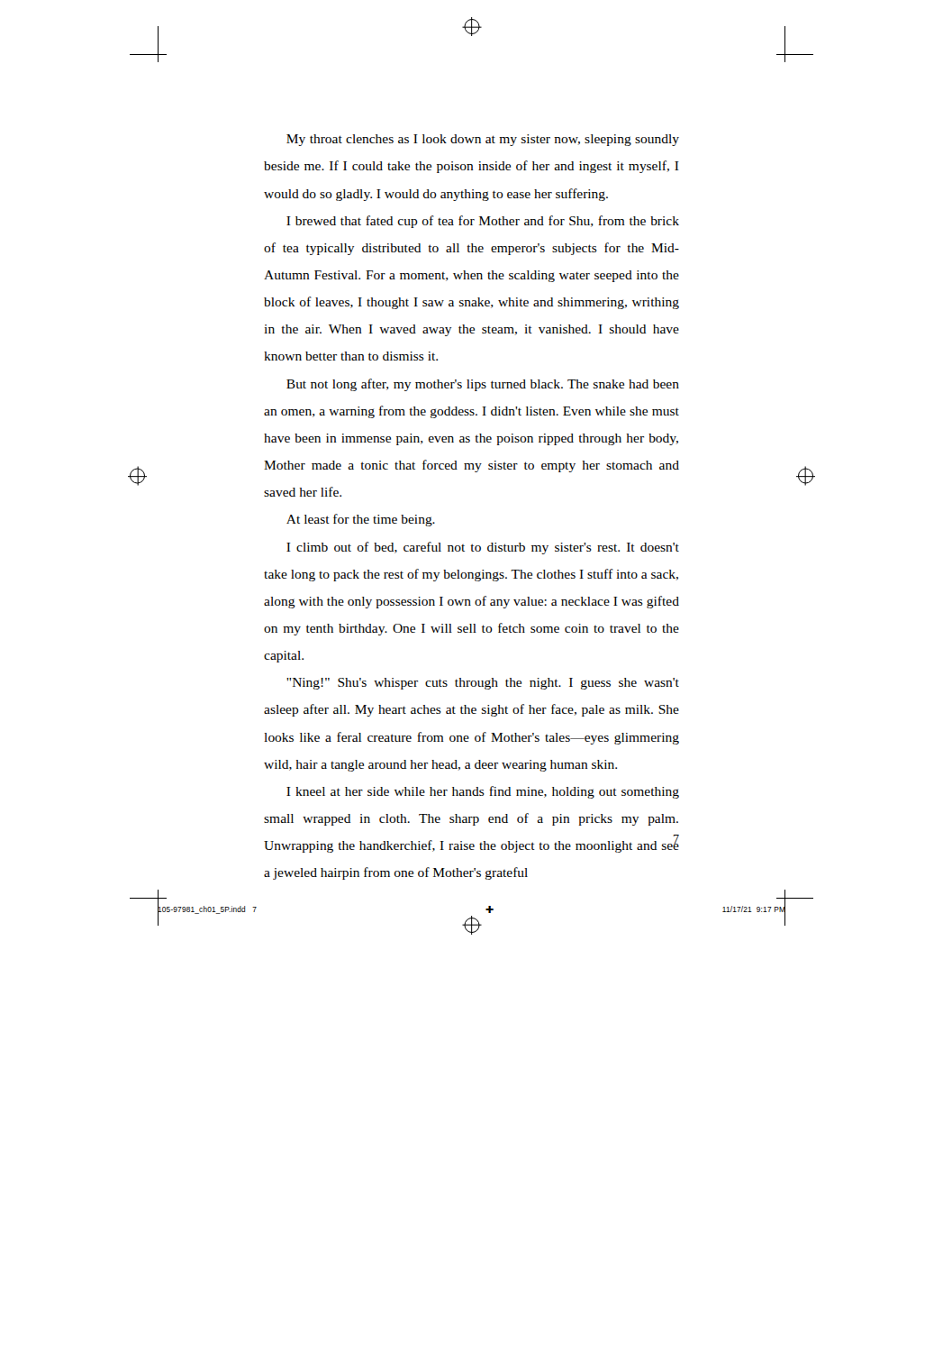My throat clenches as I look down at my sister now, sleeping soundly beside me. If I could take the poison inside of her and ingest it myself, I would do so gladly. I would do anything to ease her suffering.
I brewed that fated cup of tea for Mother and for Shu, from the brick of tea typically distributed to all the emperor's subjects for the Mid-Autumn Festival. For a moment, when the scalding water seeped into the block of leaves, I thought I saw a snake, white and shimmering, writhing in the air. When I waved away the steam, it vanished. I should have known better than to dismiss it.
But not long after, my mother's lips turned black. The snake had been an omen, a warning from the goddess. I didn't listen. Even while she must have been in immense pain, even as the poison ripped through her body, Mother made a tonic that forced my sister to empty her stomach and saved her life.
At least for the time being.
I climb out of bed, careful not to disturb my sister's rest. It doesn't take long to pack the rest of my belongings. The clothes I stuff into a sack, along with the only possession I own of any value: a necklace I was gifted on my tenth birthday. One I will sell to fetch some coin to travel to the capital.
"Ning!" Shu's whisper cuts through the night. I guess she wasn't asleep after all. My heart aches at the sight of her face, pale as milk. She looks like a feral creature from one of Mother's tales—eyes glimmering wild, hair a tangle around her head, a deer wearing human skin.
I kneel at her side while her hands find mine, holding out something small wrapped in cloth. The sharp end of a pin pricks my palm. Unwrapping the handkerchief, I raise the object to the moonlight and see a jeweled hairpin from one of Mother's grateful
7
105-97981_ch01_5P.indd 7 ✚ 11/17/21 9:17 PM